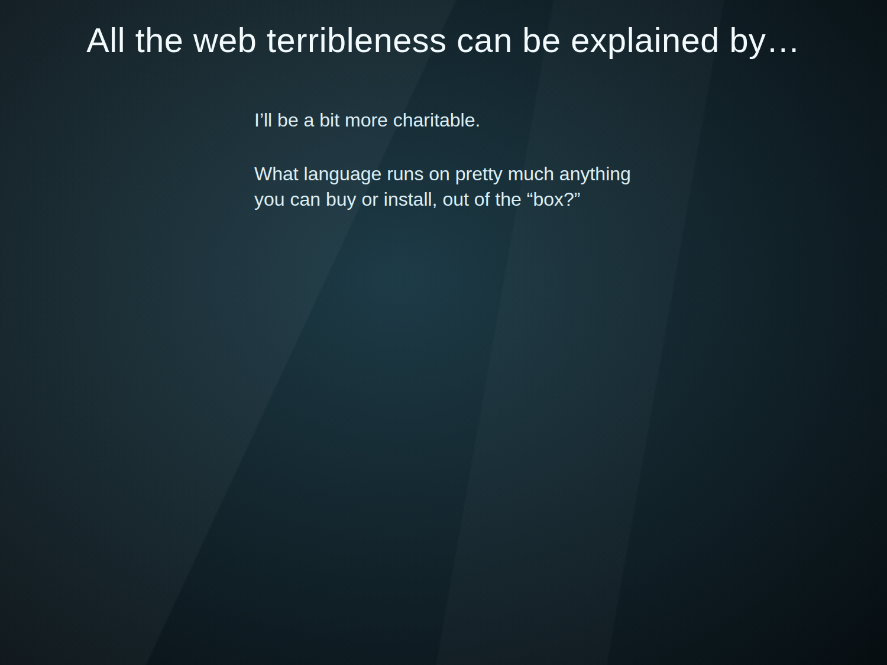All the web terribleness can be explained by…
I’ll be a bit more charitable.
What language runs on pretty much anything you can buy or install, out of the “box?”